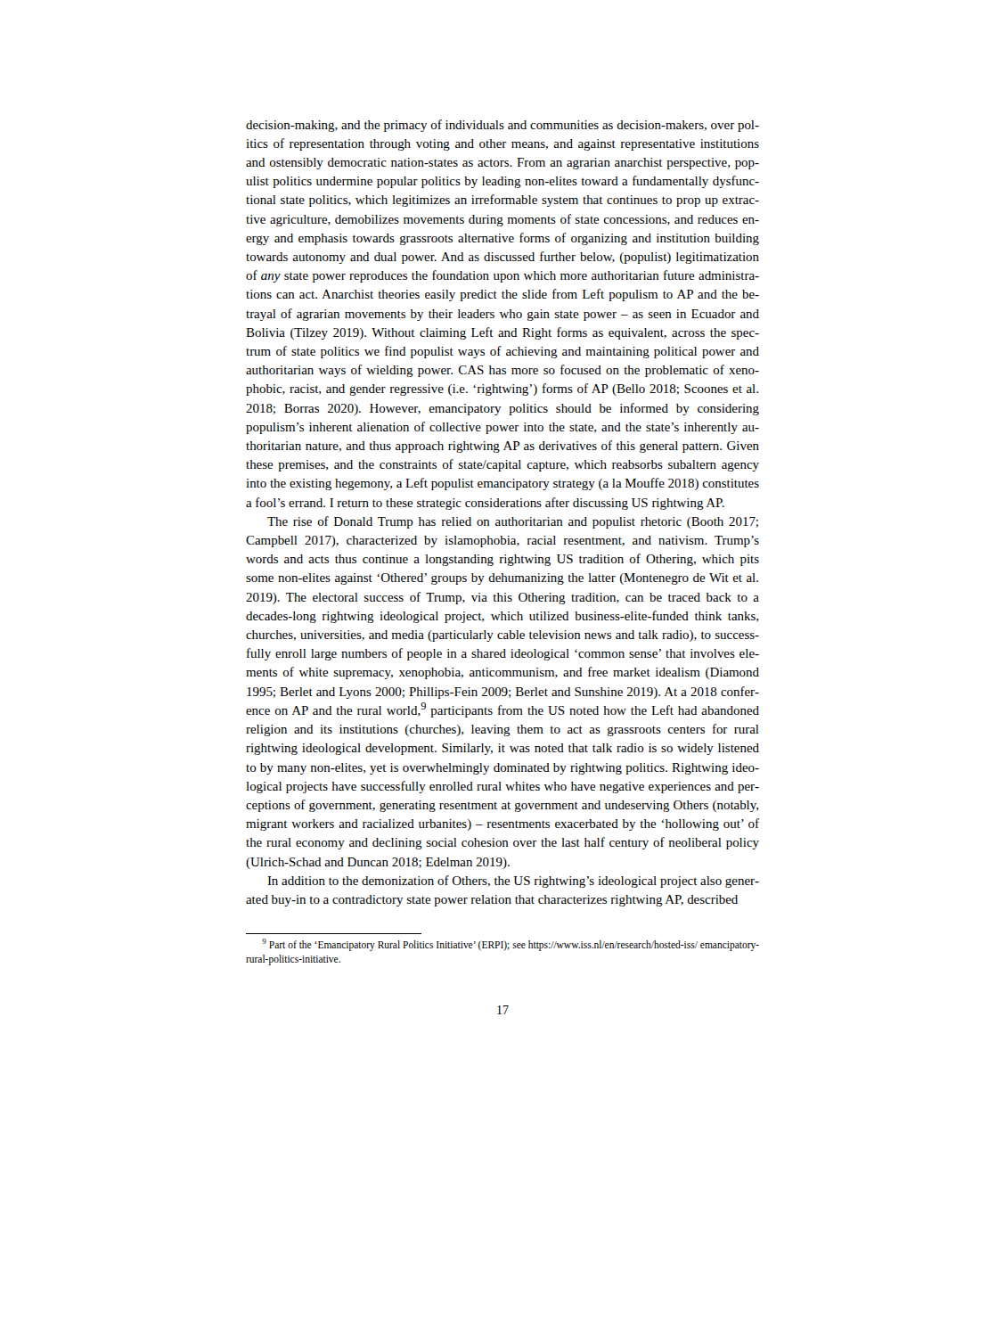decision-making, and the primacy of individuals and communities as decision-makers, over politics of representation through voting and other means, and against representative institutions and ostensibly democratic nation-states as actors. From an agrarian anarchist perspective, populist politics undermine popular politics by leading non-elites toward a fundamentally dysfunctional state politics, which legitimizes an irreformable system that continues to prop up extractive agriculture, demobilizes movements during moments of state concessions, and reduces energy and emphasis towards grassroots alternative forms of organizing and institution building towards autonomy and dual power. And as discussed further below, (populist) legitimatization of any state power reproduces the foundation upon which more authoritarian future administrations can act. Anarchist theories easily predict the slide from Left populism to AP and the betrayal of agrarian movements by their leaders who gain state power – as seen in Ecuador and Bolivia (Tilzey 2019). Without claiming Left and Right forms as equivalent, across the spectrum of state politics we find populist ways of achieving and maintaining political power and authoritarian ways of wielding power. CAS has more so focused on the problematic of xenophobic, racist, and gender regressive (i.e. ‘rightwing’) forms of AP (Bello 2018; Scoones et al. 2018; Borras 2020). However, emancipatory politics should be informed by considering populism’s inherent alienation of collective power into the state, and the state’s inherently authoritarian nature, and thus approach rightwing AP as derivatives of this general pattern. Given these premises, and the constraints of state/capital capture, which reabsorbs subaltern agency into the existing hegemony, a Left populist emancipatory strategy (a la Mouffe 2018) constitutes a fool’s errand. I return to these strategic considerations after discussing US rightwing AP.
The rise of Donald Trump has relied on authoritarian and populist rhetoric (Booth 2017; Campbell 2017), characterized by islamophobia, racial resentment, and nativism. Trump’s words and acts thus continue a longstanding rightwing US tradition of Othering, which pits some non-elites against ‘Othered’ groups by dehumanizing the latter (Montenegro de Wit et al. 2019). The electoral success of Trump, via this Othering tradition, can be traced back to a decades-long rightwing ideological project, which utilized business-elite-funded think tanks, churches, universities, and media (particularly cable television news and talk radio), to successfully enroll large numbers of people in a shared ideological ‘common sense’ that involves elements of white supremacy, xenophobia, anticommunism, and free market idealism (Diamond 1995; Berlet and Lyons 2000; Phillips-Fein 2009; Berlet and Sunshine 2019). At a 2018 conference on AP and the rural world,9 participants from the US noted how the Left had abandoned religion and its institutions (churches), leaving them to act as grassroots centers for rural rightwing ideological development. Similarly, it was noted that talk radio is so widely listened to by many non-elites, yet is overwhelmingly dominated by rightwing politics. Rightwing ideological projects have successfully enrolled rural whites who have negative experiences and perceptions of government, generating resentment at government and undeserving Others (notably, migrant workers and racialized urbanites) – resentments exacerbated by the ‘hollowing out’ of the rural economy and declining social cohesion over the last half century of neoliberal policy (Ulrich-Schad and Duncan 2018; Edelman 2019).
In addition to the demonization of Others, the US rightwing’s ideological project also generated buy-in to a contradictory state power relation that characterizes rightwing AP, described
9 Part of the ‘Emancipatory Rural Politics Initiative’ (ERPI); see https://www.iss.nl/en/research/hosted-iss/ emancipatory-rural-politics-initiative.
17